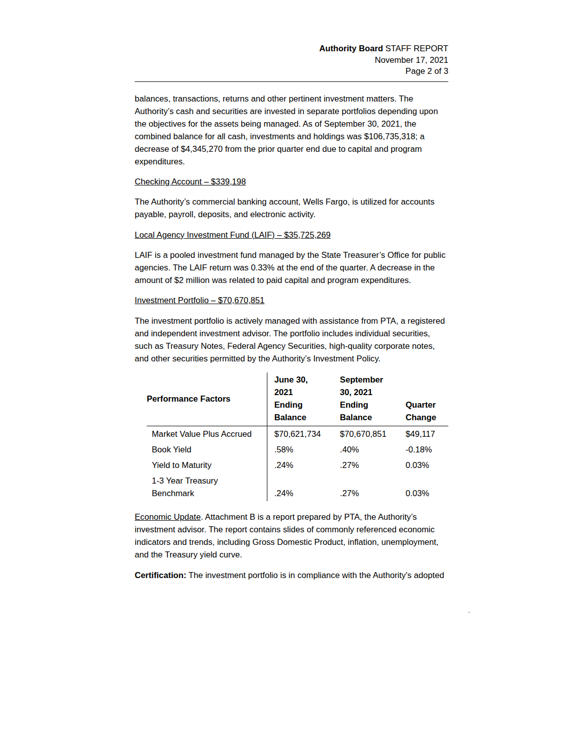Authority Board STAFF REPORT
November 17, 2021
Page 2 of 3
balances, transactions, returns and other pertinent investment matters. The Authority’s cash and securities are invested in separate portfolios depending upon the objectives for the assets being managed. As of September 30, 2021, the combined balance for all cash, investments and holdings was $106,735,318; a decrease of $4,345,270 from the prior quarter end due to capital and program expenditures.
Checking Account – $339,198
The Authority’s commercial banking account, Wells Fargo, is utilized for accounts payable, payroll, deposits, and electronic activity.
Local Agency Investment Fund (LAIF) – $35,725,269
LAIF is a pooled investment fund managed by the State Treasurer’s Office for public agencies. The LAIF return was 0.33% at the end of the quarter. A decrease in the amount of $2 million was related to paid capital and program expenditures.
Investment Portfolio – $70,670,851
The investment portfolio is actively managed with assistance from PTA, a registered and independent investment advisor. The portfolio includes individual securities, such as Treasury Notes, Federal Agency Securities, high-quality corporate notes, and other securities permitted by the Authority’s Investment Policy.
| Performance Factors | June 30, 2021 Ending Balance | September 30, 2021 Ending Balance | Quarter Change |
| --- | --- | --- | --- |
| Market Value Plus Accrued | $70,621,734 | $70,670,851 | $49,117 |
| Book Yield | .58% | .40% | -0.18% |
| Yield to Maturity | .24% | .27% | 0.03% |
| 1-3 Year Treasury Benchmark | .24% | .27% | 0.03% |
Economic Update. Attachment B is a report prepared by PTA, the Authority’s investment advisor. The report contains slides of commonly referenced economic indicators and trends, including Gross Domestic Product, inflation, unemployment, and the Treasury yield curve.
Certification: The investment portfolio is in compliance with the Authority's adopted
.